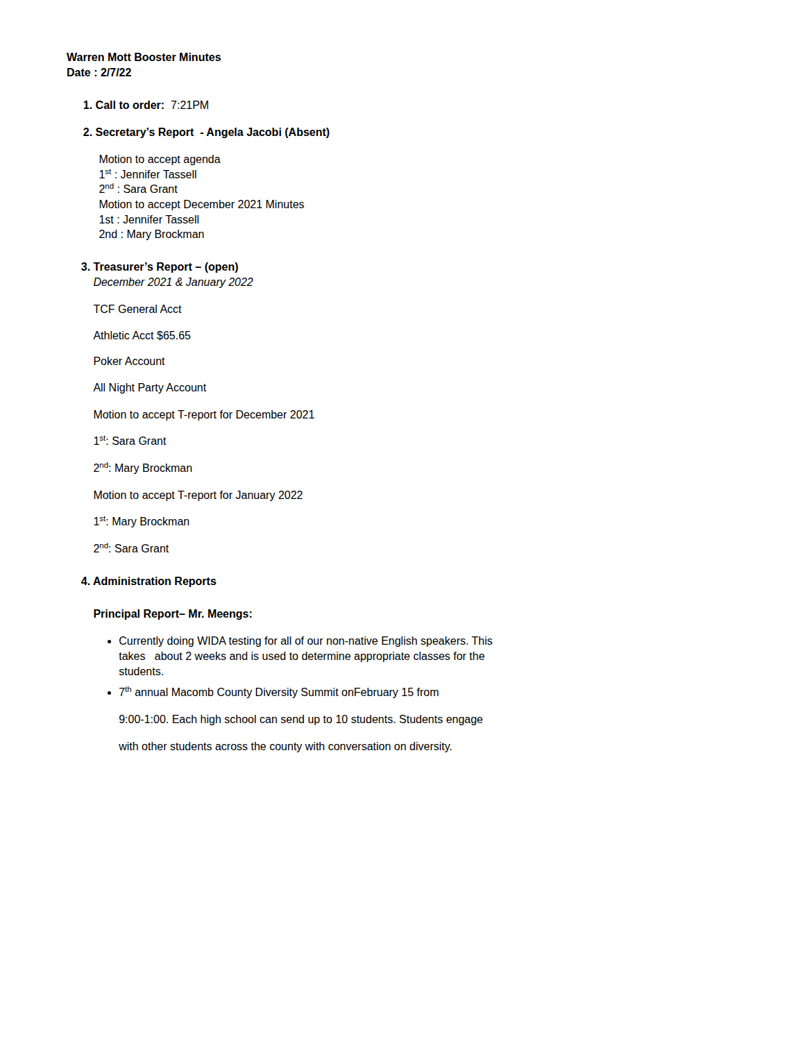Warren Mott Booster Minutes
Date : 2/7/22
Call to order: 7:21PM
Secretary’s Report - Angela Jacobi (Absent)
Motion to accept agenda
1st : Jennifer Tassell
2nd : Sara Grant
Motion to accept December 2021 Minutes
1st : Jennifer Tassell
2nd : Mary Brockman
3. Treasurer’s Report – (open)
December 2021 & January 2022
TCF General Acct
Athletic Acct $65.65
Poker Account
All Night Party Account
Motion to accept T-report for December 2021
1st: Sara Grant
2nd: Mary Brockman
Motion to accept T-report for January 2022
1st: Mary Brockman
2nd: Sara Grant
4. Administration Reports
Principal Report– Mr. Meengs:
Currently doing WIDA testing for all of our non-native English speakers. This takes about 2 weeks and is used to determine appropriate classes for the students.
7th annual Macomb County Diversity Summit onFebruary 15 from
9:00-1:00. Each high school can send up to 10 students. Students engage
with other students across the county with conversation on diversity.